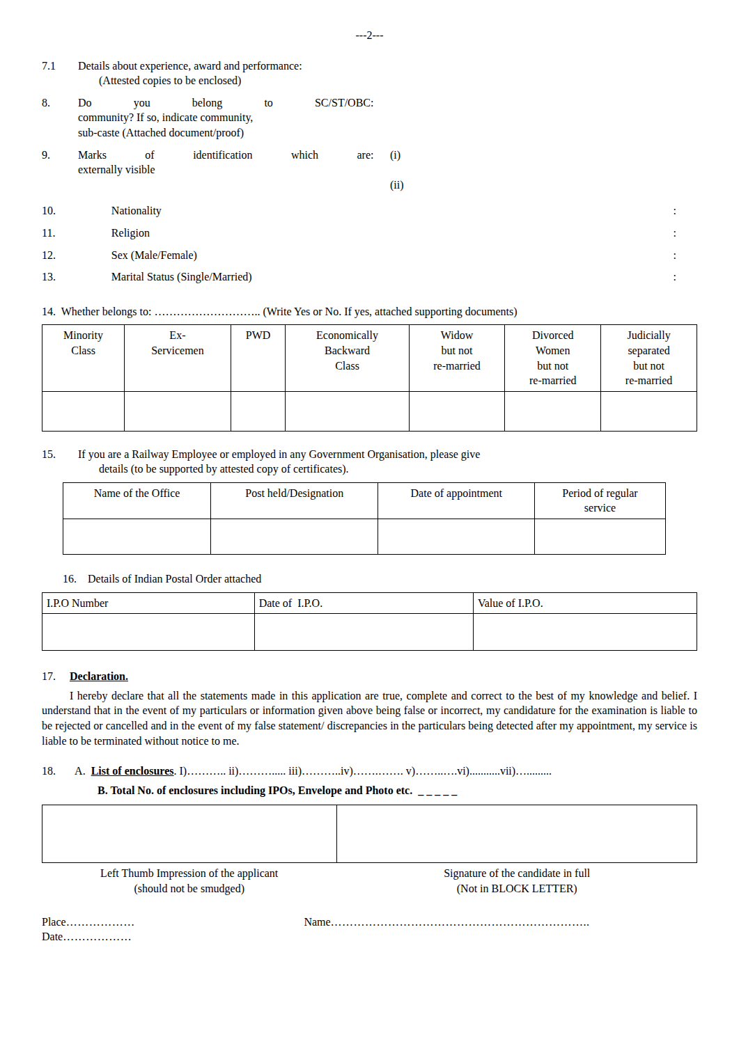---2---
| 7.1 | Details about experience, award and performance: (Attested copies to be enclosed) |
| 8. | Do you belong to SC/ST/OBC community? If so, indicate community, sub-caste (Attached document/proof) | : |
| 9. | Marks of identification which are externally visible | : | (i) (ii) |
| 10. | Nationality | : |
| 11. | Religion | : |
| 12. | Sex (Male/Female) | : |
| 13. | Marital Status (Single/Married) | : |
14. Whether belongs to: ……………………….. (Write Yes or No. If yes, attached supporting documents)
| Minority Class | Ex- Servicemen | PWD | Economically Backward Class | Widow but not re-married | Divorced Women but not re-married | Judicially separated but not re-married |
| --- | --- | --- | --- | --- | --- | --- |
15.
If you are a Railway Employee or employed in any Government Organisation, please give
details (to be supported by attested copy of certificates).
| Name of the Office | Post held/Designation | Date of appointment | Period of regular service |
| --- | --- | --- | --- |
16. Details of Indian Postal Order attached
| I.P.O Number | Date of I.P.O. | Value of I.P.O. |
| --- | --- | --- |
17. Declaration.
I hereby declare that all the statements made in this application are true, complete and correct to the best of my knowledge and belief. I understand that in the event of my particulars or information given above being false or incorrect, my candidature for the examination is liable to be rejected or cancelled and in the event of my false statement/ discrepancies in the particulars being detected after my appointment, my service is liable to be terminated without notice to me.
18. A. List of enclosures. I)……….. ii)………..... iii)………..iv)…….……. v)……..….vi)...........vii)….........
B. Total No. of enclosures including IPOs, Envelope and Photo etc. _ _ _ _ _
Left Thumb Impression of the applicant
(should not be smudged)
Signature of the candidate in full
(Not in BLOCK LETTER)
Place………………
Date………………
Name…………………………………………………………..